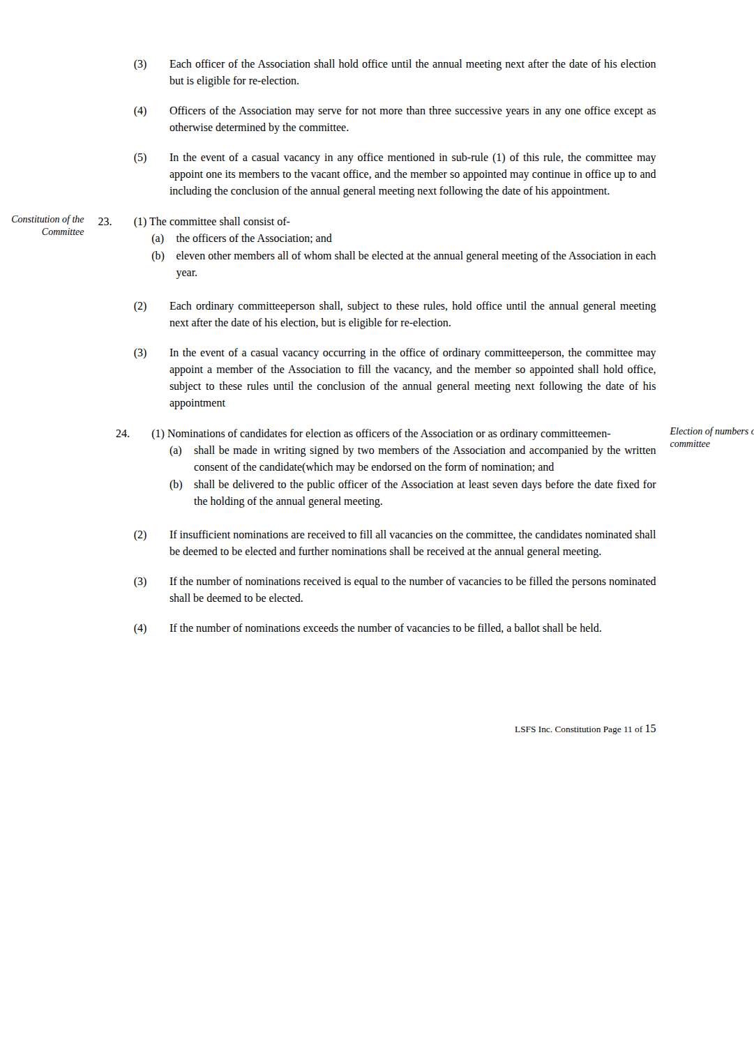(3)
Each officer of the Association shall hold office until the annual meeting next after the date of his election but is eligible for re-election.
(4)
Officers of the Association may serve for not more than three successive years in any one office except as otherwise determined by the committee.
(5)
In the event of a casual vacancy in any office mentioned in sub-rule (1) of this rule, the committee may appoint one its members to the vacant office, and the member so appointed may continue in office up to and including the conclusion of the annual general meeting next following the date of his appointment.
Constitution of the Committee
23.
(1) The committee shall consist of-
(a)
the officers of the Association; and
(b)
eleven other members all of whom shall be elected at the annual general meeting of the Association in each year.
(2)
Each ordinary committeeperson shall, subject to these rules, hold office until the annual general meeting next after the date of his election, but is eligible for re-election.
(3)
In the event of a casual vacancy occurring in the office of ordinary committeeperson, the committee may appoint a member of the Association to fill the vacancy, and the member so appointed shall hold office, subject to these rules until the conclusion of the annual general meeting next following the date of his appointment
Election of numbers of committee
24.
(1) Nominations of candidates for election as officers of the Association or as ordinary committeemen-
(a)
shall be made in writing signed by two members of the Association and accompanied by the written consent of the candidate(which may be endorsed on the form of nomination; and
(b)
shall be delivered to the public officer of the Association at least seven days before the date fixed for the holding of the annual general meeting.
(2)
If insufficient nominations are received to fill all vacancies on the committee, the candidates nominated shall be deemed to be elected and further nominations shall be received at the annual general meeting.
(3)
If the number of nominations received is equal to the number of vacancies to be filled the persons nominated shall be deemed to be elected.
(4)
If the number of nominations exceeds the number of vacancies to be filled, a ballot shall be held.
LSFS Inc. Constitution Page 11 of 15